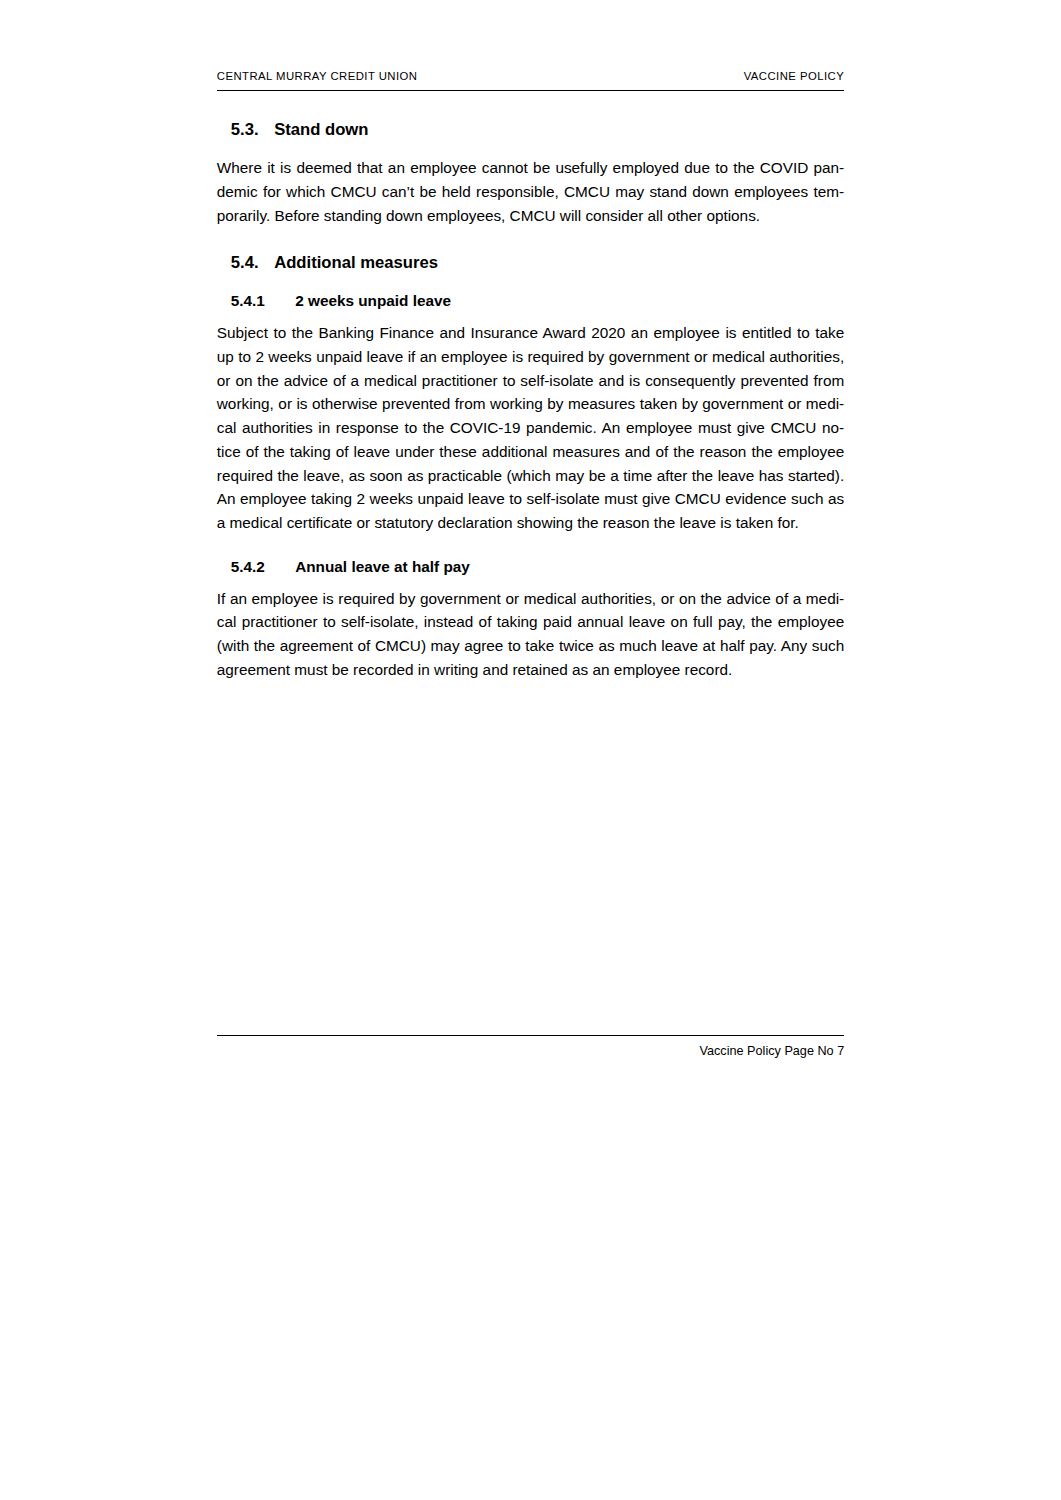Central Murray Credit Union Vaccine Policy
5.3. Stand down
Where it is deemed that an employee cannot be usefully employed due to the COVID pandemic for which CMCU can’t be held responsible, CMCU may stand down employees temporarily. Before standing down employees, CMCU will consider all other options.
5.4. Additional measures
5.4.12 weeks unpaid leave
Subject to the Banking Finance and Insurance Award 2020 an employee is entitled to take up to 2 weeks unpaid leave if an employee is required by government or medical authorities, or on the advice of a medical practitioner to self-isolate and is consequently prevented from working, or is otherwise prevented from working by measures taken by government or medical authorities in response to the COVIC-19 pandemic. An employee must give CMCU notice of the taking of leave under these additional measures and of the reason the employee required the leave, as soon as practicable (which may be a time after the leave has started). An employee taking 2 weeks unpaid leave to self-isolate must give CMCU evidence such as a medical certificate or statutory declaration showing the reason the leave is taken for.
5.4.2 Annual leave at half pay
If an employee is required by government or medical authorities, or on the advice of a medical practitioner to self-isolate, instead of taking paid annual leave on full pay, the employee (with the agreement of CMCU) may agree to take twice as much leave at half pay. Any such agreement must be recorded in writing and retained as an employee record.
Vaccine Policy Page No 7